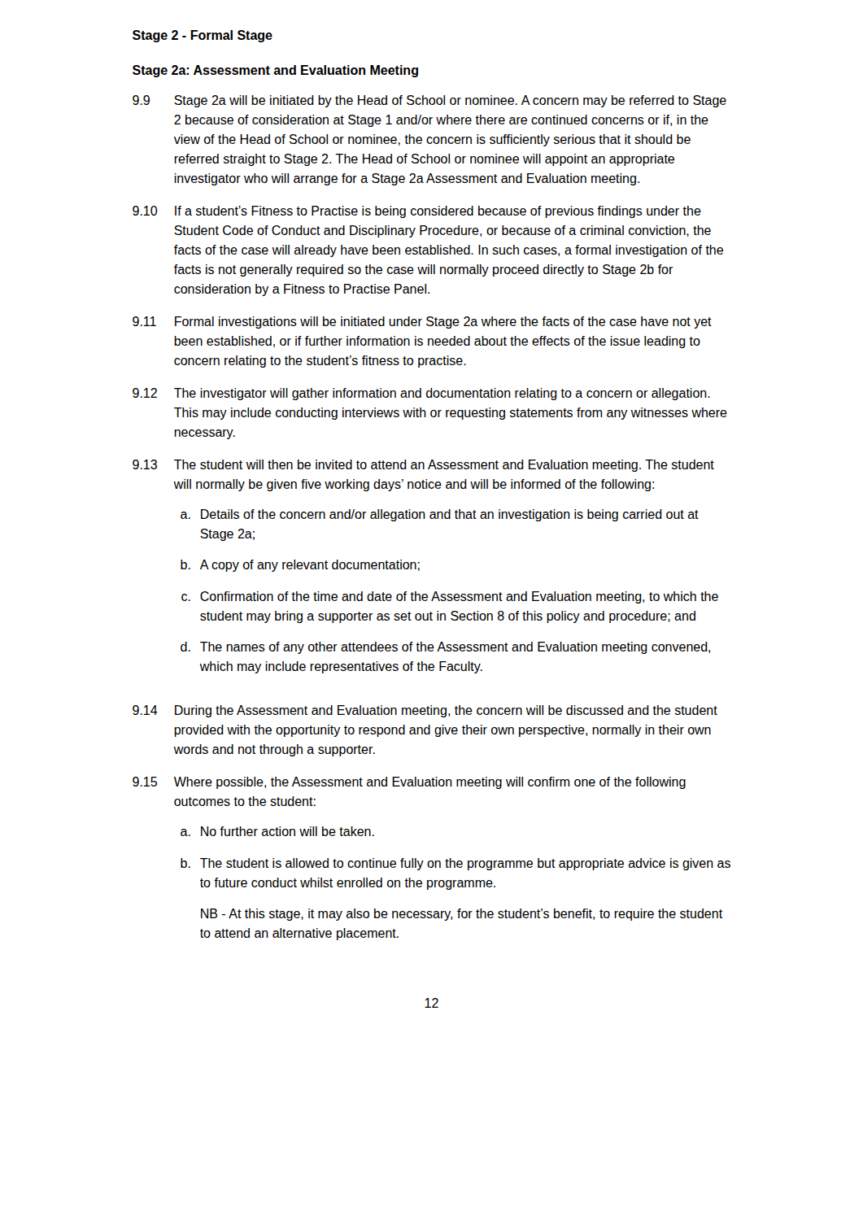Stage 2 - Formal Stage
Stage 2a: Assessment and Evaluation Meeting
9.9
Stage 2a will be initiated by the Head of School or nominee. A concern may be referred to Stage 2 because of consideration at Stage 1 and/or where there are continued concerns or if, in the view of the Head of School or nominee, the concern is sufficiently serious that it should be referred straight to Stage 2. The Head of School or nominee will appoint an appropriate investigator who will arrange for a Stage 2a Assessment and Evaluation meeting.
9.10
If a student’s Fitness to Practise is being considered because of previous findings under the Student Code of Conduct and Disciplinary Procedure, or because of a criminal conviction, the facts of the case will already have been established. In such cases, a formal investigation of the facts is not generally required so the case will normally proceed directly to Stage 2b for consideration by a Fitness to Practise Panel.
9.11
Formal investigations will be initiated under Stage 2a where the facts of the case have not yet been established, or if further information is needed about the effects of the issue leading to concern relating to the student’s fitness to practise.
9.12
The investigator will gather information and documentation relating to a concern or allegation. This may include conducting interviews with or requesting statements from any witnesses where necessary.
9.13
The student will then be invited to attend an Assessment and Evaluation meeting. The student will normally be given five working days’ notice and will be informed of the following:
Details of the concern and/or allegation and that an investigation is being carried out at Stage 2a;
A copy of any relevant documentation;
Confirmation of the time and date of the Assessment and Evaluation meeting, to which the student may bring a supporter as set out in Section 8 of this policy and procedure; and
The names of any other attendees of the Assessment and Evaluation meeting convened, which may include representatives of the Faculty.
9.14
During the Assessment and Evaluation meeting, the concern will be discussed and the student provided with the opportunity to respond and give their own perspective, normally in their own words and not through a supporter.
9.15
Where possible, the Assessment and Evaluation meeting will confirm one of the following outcomes to the student:
No further action will be taken.
The student is allowed to continue fully on the programme but appropriate advice is given as to future conduct whilst enrolled on the programme.
NB - At this stage, it may also be necessary, for the student’s benefit, to require the student to attend an alternative placement.
12